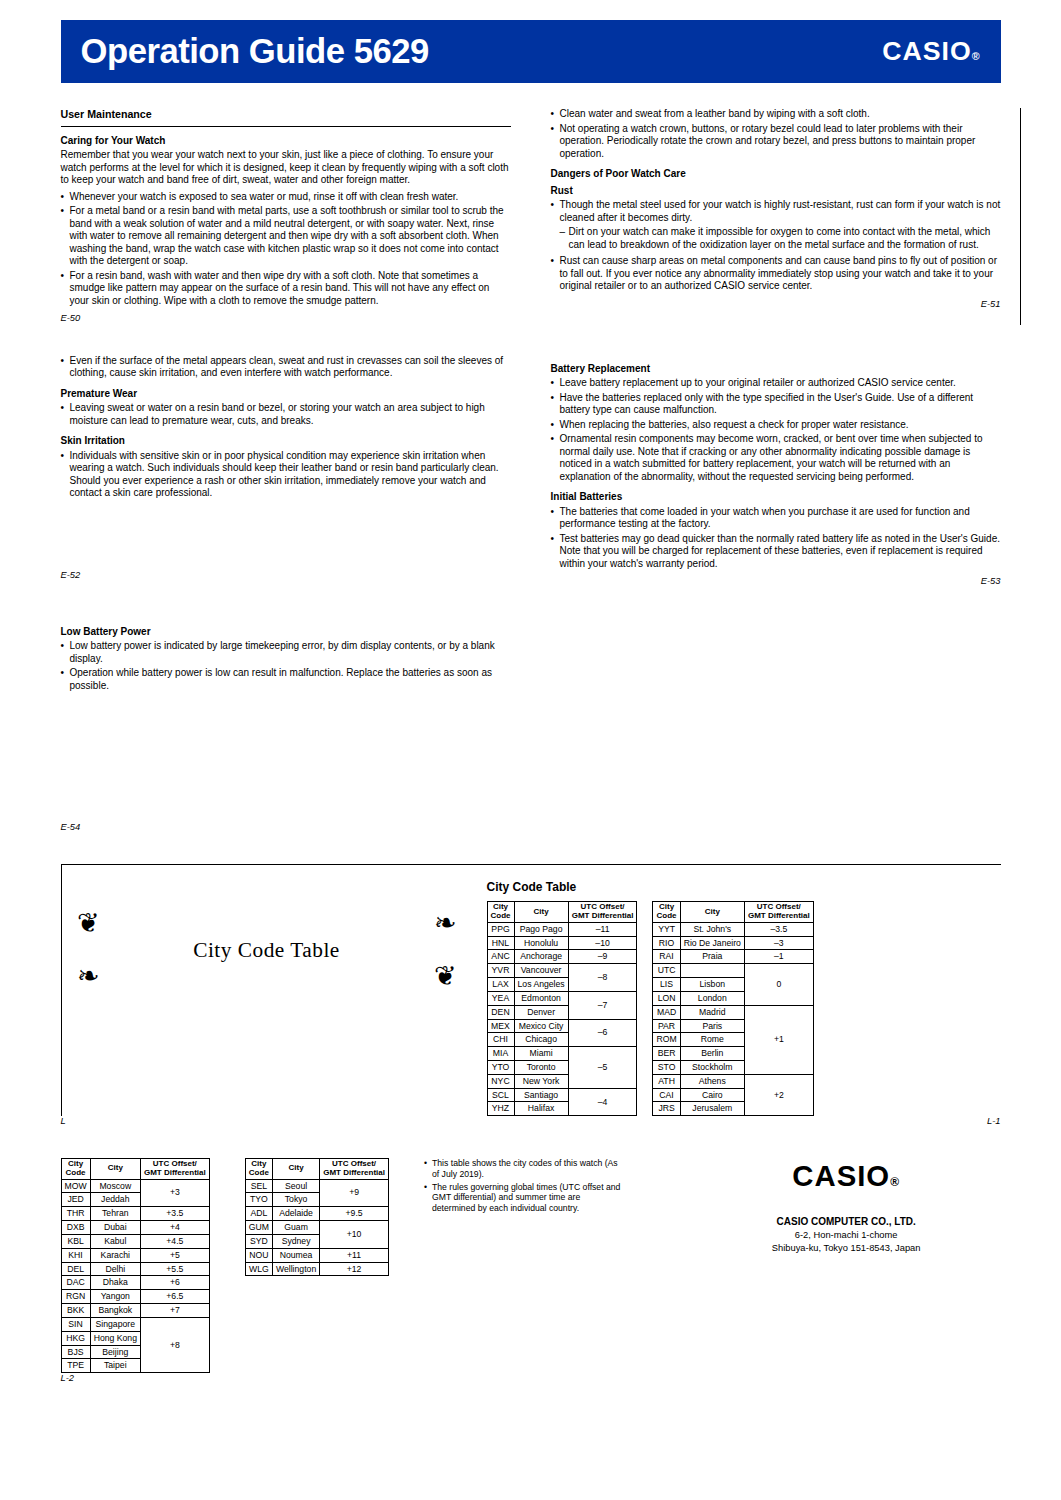Operation Guide 5629
CASIO®
User Maintenance
Caring for Your Watch
Remember that you wear your watch next to your skin, just like a piece of clothing. To ensure your watch performs at the level for which it is designed, keep it clean by frequently wiping with a soft cloth to keep your watch and band free of dirt, sweat, water and other foreign matter.
Whenever your watch is exposed to sea water or mud, rinse it off with clean fresh water.
For a metal band or a resin band with metal parts, use a soft toothbrush or similar tool to scrub the band with a weak solution of water and a mild neutral detergent, or with soapy water. Next, rinse with water to remove all remaining detergent and then wipe dry with a soft absorbent cloth. When washing the band, wrap the watch case with kitchen plastic wrap so it does not come into contact with the detergent or soap.
For a resin band, wash with water and then wipe dry with a soft cloth. Note that sometimes a smudge like pattern may appear on the surface of a resin band. This will not have any effect on your skin or clothing. Wipe with a cloth to remove the smudge pattern.
E-50
Clean water and sweat from a leather band by wiping with a soft cloth.
Not operating a watch crown, buttons, or rotary bezel could lead to later problems with their operation. Periodically rotate the crown and rotary bezel, and press buttons to maintain proper operation.
Dangers of Poor Watch Care
Rust
Though the metal steel used for your watch is highly rust-resistant, rust can form if your watch is not cleaned after it becomes dirty.
Dirt on your watch can make it impossible for oxygen to come into contact with the metal, which can lead to breakdown of the oxidization layer on the metal surface and the formation of rust.
Rust can cause sharp areas on metal components and can cause band pins to fly out of position or to fall out. If you ever notice any abnormality immediately stop using your watch and take it to your original retailer or to an authorized CASIO service center.
E-51
Even if the surface of the metal appears clean, sweat and rust in crevasses can soil the sleeves of clothing, cause skin irritation, and even interfere with watch performance.
Premature Wear
Leaving sweat or water on a resin band or bezel, or storing your watch an area subject to high moisture can lead to premature wear, cuts, and breaks.
Skin Irritation
Individuals with sensitive skin or in poor physical condition may experience skin irritation when wearing a watch. Such individuals should keep their leather band or resin band particularly clean. Should you ever experience a rash or other skin irritation, immediately remove your watch and contact a skin care professional.
E-52
Battery Replacement
Leave battery replacement up to your original retailer or authorized CASIO service center.
Have the batteries replaced only with the type specified in the User's Guide. Use of a different battery type can cause malfunction.
When replacing the batteries, also request a check for proper water resistance.
Ornamental resin components may become worn, cracked, or bent over time when subjected to normal daily use. Note that if cracking or any other abnormality indicating possible damage is noticed in a watch submitted for battery replacement, your watch will be returned with an explanation of the abnormality, without the requested servicing being performed.
Initial Batteries
The batteries that come loaded in your watch when you purchase it are used for function and performance testing at the factory.
Test batteries may go dead quicker than the normally rated battery life as noted in the User's Guide. Note that you will be charged for replacement of these batteries, even if replacement is required within your watch's warranty period.
E-53
Low Battery Power
Low battery power is indicated by large timekeeping error, by dim display contents, or by a blank display.
Operation while battery power is low can result in malfunction. Replace the batteries as soon as possible.
E-54
❦ ❧
City Code Table
❧ ❦
City Code Table
| City Code | City | UTC Offset/ GMT Differential |
| --- | --- | --- |
| PPG | Pago Pago | –11 |
| HNL | Honolulu | –10 |
| ANC | Anchorage | –9 |
| YVR | Vancouver | –8 |
| LAX | Los Angeles |
| YEA | Edmonton | –7 |
| DEN | Denver |
| MEX | Mexico City | –6 |
| CHI | Chicago |
| MIA | Miami | –5 |
| YTO | Toronto |
| NYC | New York |
| SCL | Santiago | –4 |
| YHZ | Halifax |
| City Code | City | UTC Offset/ GMT Differential |
| --- | --- | --- |
| YYT | St. John's | –3.5 |
| RIO | Rio De Janeiro | –3 |
| RAI | Praia | –1 |
| UTC | | 0 |
| LIS | Lisbon |
| LON | London |
| MAD | Madrid | +1 |
| PAR | Paris |
| ROM | Rome |
| BER | Berlin |
| STO | Stockholm |
| ATH | Athens | +2 |
| CAI | Cairo |
| JRS | Jerusalem |
L L-1
| City Code | City | UTC Offset/ GMT Differential |
| --- | --- | --- |
| MOW | Moscow | +3 |
| JED | Jeddah |
| THR | Tehran | +3.5 |
| DXB | Dubai | +4 |
| KBL | Kabul | +4.5 |
| KHI | Karachi | +5 |
| DEL | Delhi | +5.5 |
| DAC | Dhaka | +6 |
| RGN | Yangon | +6.5 |
| BKK | Bangkok | +7 |
| SIN | Singapore | +8 |
| HKG | Hong Kong |
| BJS | Beijing |
| TPE | Taipei |
| City Code | City | UTC Offset/ GMT Differential |
| --- | --- | --- |
| SEL | Seoul | +9 |
| TYO | Tokyo |
| ADL | Adelaide | +9.5 |
| GUM | Guam | +10 |
| SYD | Sydney |
| NOU | Noumea | +11 |
| WLG | Wellington | +12 |
This table shows the city codes of this watch (As of July 2019).
The rules governing global times (UTC offset and GMT differential) and summer time are determined by each individual country.
CASIO®
CASIO COMPUTER CO., LTD.
6-2, Hon-machi 1-chome
Shibuya-ku, Tokyo 151-8543, Japan
L-2